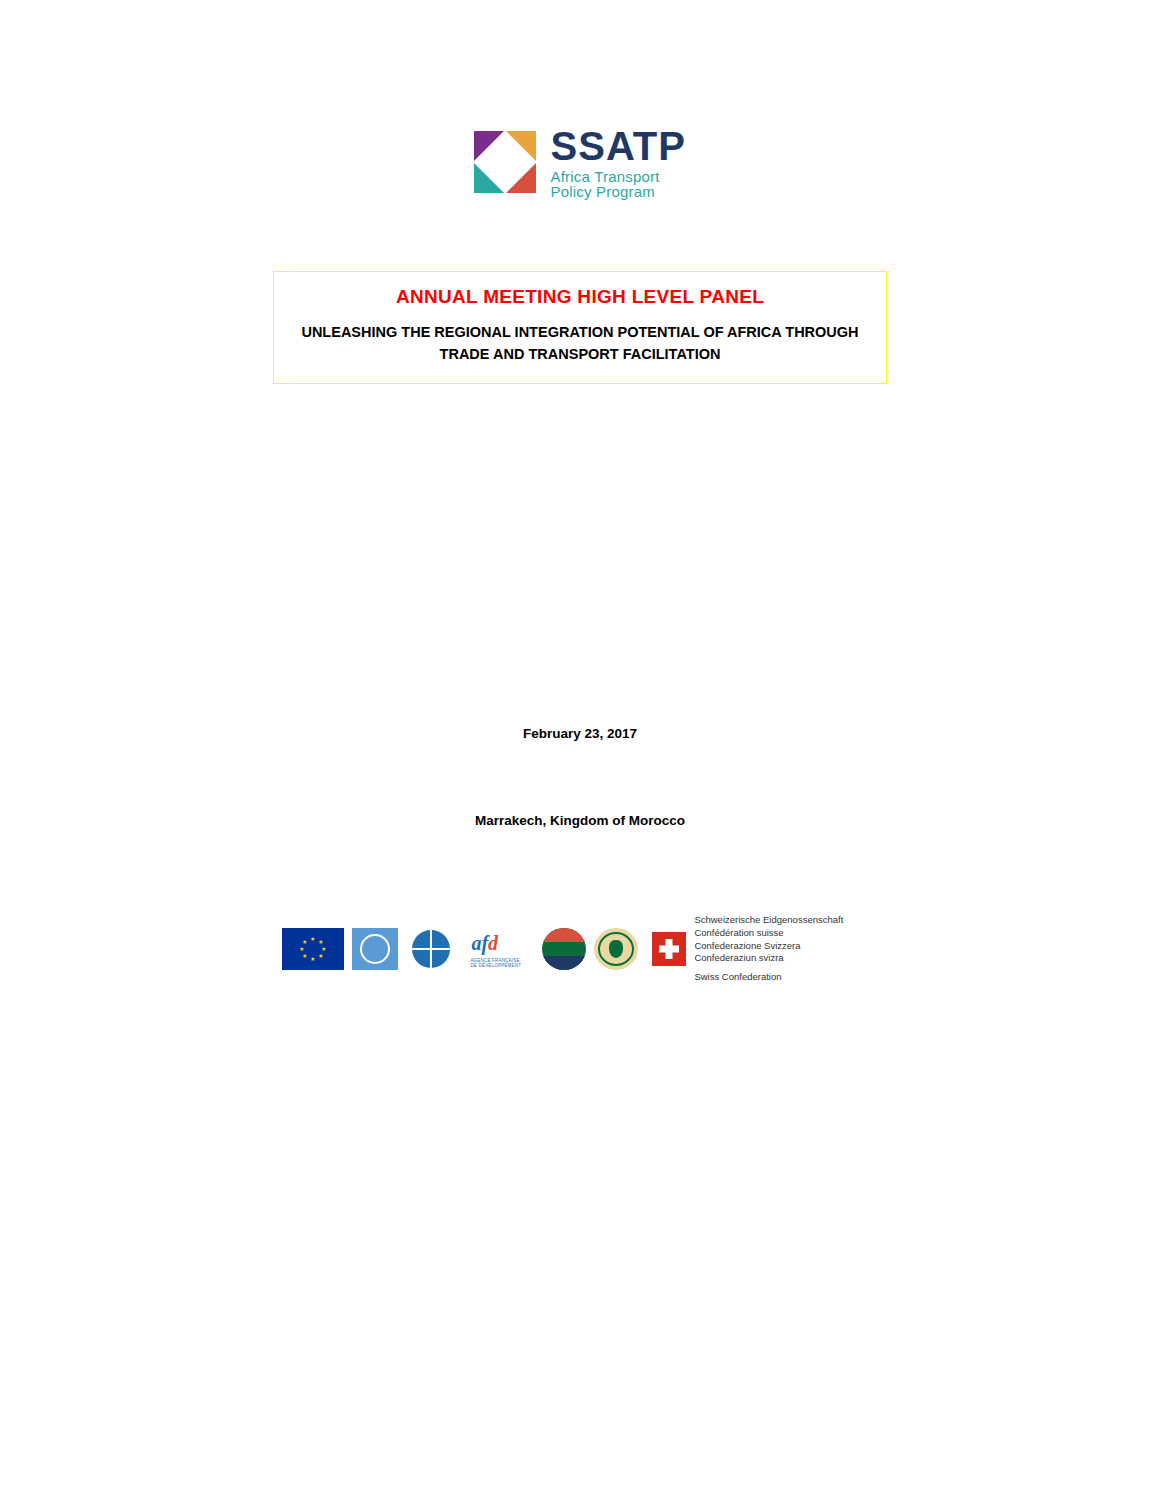SSATP Africa Transport Policy Program
Annual Meeting High Level Panel
Unleashing the regional integration potential of Africa through trade and transport facilitation
February 23, 2017
Marrakech, Kingdom of Morocco
★ ★ ★ ★ ★ ★ ★ ★ afd AGENCE FRANÇAISE
DE DÉVELOPPEMENT Schweizerische Eidgenossenschaft
Confédération suisse
Confederazione Svizzera
Confederaziun svizra
Swiss Confederation